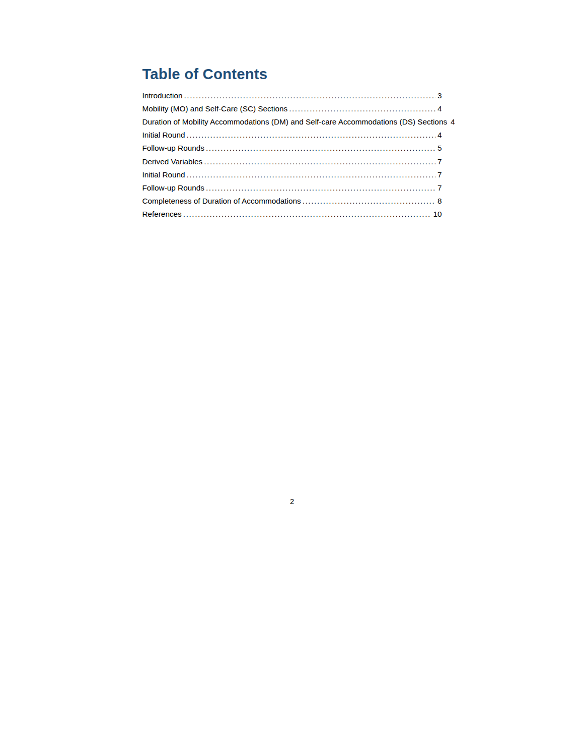Table of Contents
Introduction .................................................................................................................................. 3
Mobility (MO) and Self-Care (SC) Sections ............................................................................................. 4
Duration of Mobility Accommodations (DM) and Self-care Accommodations (DS) Sections .................. 4
Initial Round ................................................................................................................................. 4
Follow-up Rounds ..................................................................................................................... 5
Derived Variables ......................................................................................................................... 7
Initial Round ................................................................................................................................. 7
Follow-up Rounds ..................................................................................................................... 7
Completeness of Duration of Accommodations ....................................................................................... 8
References .................................................................................................................................. 10
2